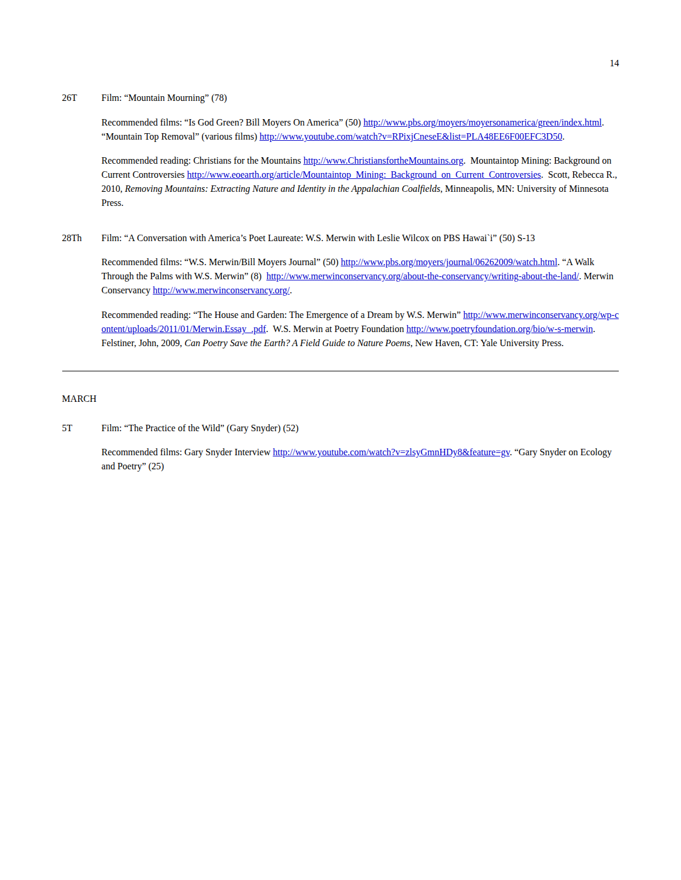14
26T
Film: “Mountain Mourning” (78)
Recommended films: “Is God Green? Bill Moyers On America” (50) http://www.pbs.org/moyers/moyersonamerica/green/index.html. “Mountain Top Removal” (various films) http://www.youtube.com/watch?v=RPixjCneseE&list=PLA48EE6F00EFC3D50.
Recommended reading: Christians for the Mountains http://www.ChristiansfortheMountains.org. Mountaintop Mining: Background on Current Controversies http://www.eoearth.org/article/Mountaintop_Mining:_Background_on_Current_Controversies. Scott, Rebecca R., 2010, Removing Mountains: Extracting Nature and Identity in the Appalachian Coalfields, Minneapolis, MN: University of Minnesota Press.
28Th
Film: “A Conversation with America’s Poet Laureate: W.S. Merwin with Leslie Wilcox on PBS Hawai`i” (50) S-13
Recommended films: “W.S. Merwin/Bill Moyers Journal” (50) http://www.pbs.org/moyers/journal/06262009/watch.html. “A Walk Through the Palms with W.S. Merwin” (8) http://www.merwinconservancy.org/about-the-conservancy/writing-about-the-land/. Merwin Conservancy http://www.merwinconservancy.org/.
Recommended reading: “The House and Garden: The Emergence of a Dream by W.S. Merwin” http://www.merwinconservancy.org/wp-content/uploads/2011/01/Merwin.Essay_.pdf. W.S. Merwin at Poetry Foundation http://www.poetryfoundation.org/bio/w-s-merwin. Felstiner, John, 2009, Can Poetry Save the Earth? A Field Guide to Nature Poems, New Haven, CT: Yale University Press.
MARCH
5T
Film: “The Practice of the Wild” (Gary Snyder) (52)
Recommended films: Gary Snyder Interview http://www.youtube.com/watch?v=zlsyGmnHDy8&feature=gv. “Gary Snyder on Ecology and Poetry” (25)